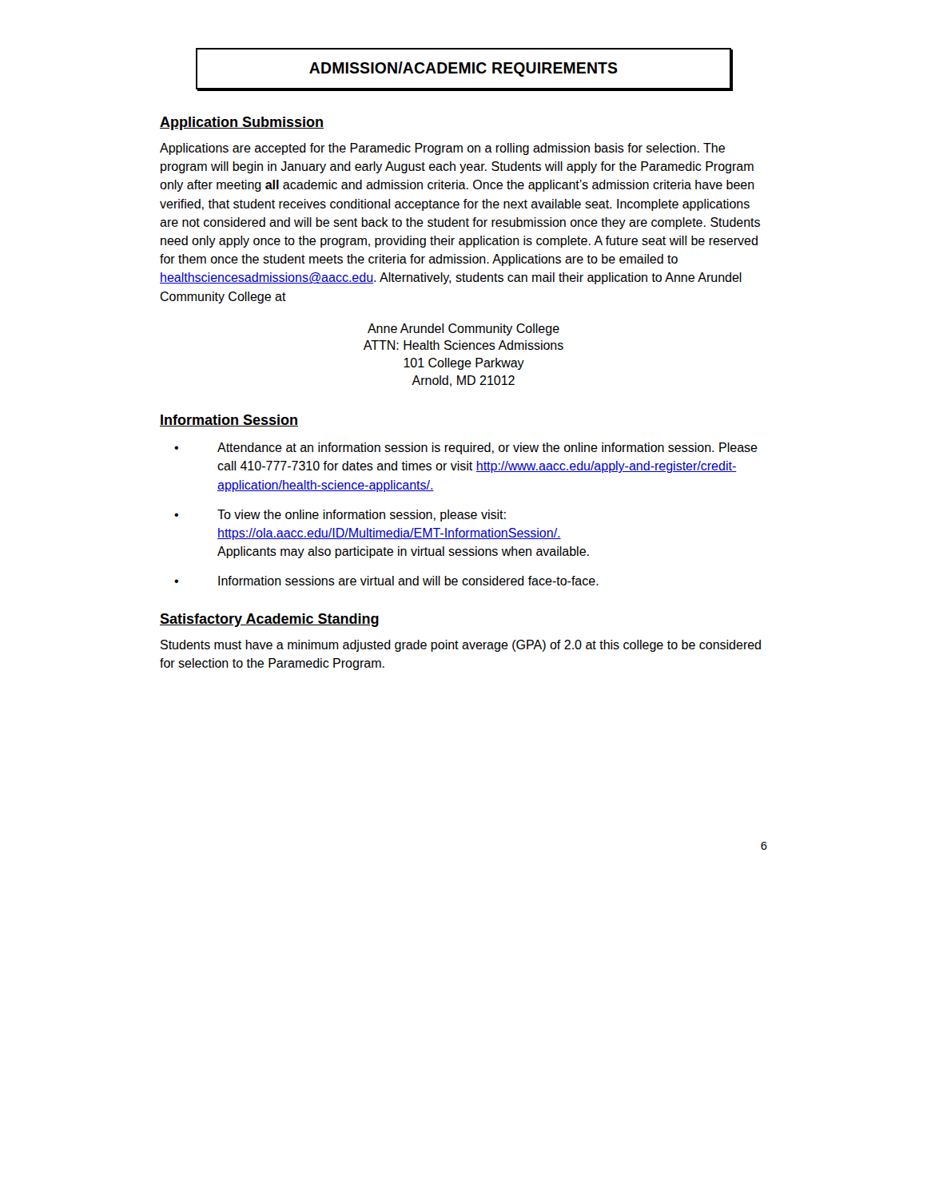ADMISSION/ACADEMIC REQUIREMENTS
Application Submission
Applications are accepted for the Paramedic Program on a rolling admission basis for selection. The program will begin in January and early August each year. Students will apply for the Paramedic Program only after meeting all academic and admission criteria. Once the applicant’s admission criteria have been verified, that student receives conditional acceptance for the next available seat. Incomplete applications are not considered and will be sent back to the student for resubmission once they are complete. Students need only apply once to the program, providing their application is complete. A future seat will be reserved for them once the student meets the criteria for admission. Applications are to be emailed to healthsciencesadmissions@aacc.edu. Alternatively, students can mail their application to Anne Arundel Community College at
Anne Arundel Community College
ATTN: Health Sciences Admissions
101 College Parkway
Arnold, MD 21012
Information Session
Attendance at an information session is required, or view the online information session. Please call 410-777-7310 for dates and times or visit http://www.aacc.edu/apply-and-register/credit-application/health-science-applicants/.
To view the online information session, please visit:
https://ola.aacc.edu/ID/Multimedia/EMT-InformationSession/.
Applicants may also participate in virtual sessions when available.
Information sessions are virtual and will be considered face-to-face.
Satisfactory Academic Standing
Students must have a minimum adjusted grade point average (GPA) of 2.0 at this college to be considered for selection to the Paramedic Program.
6